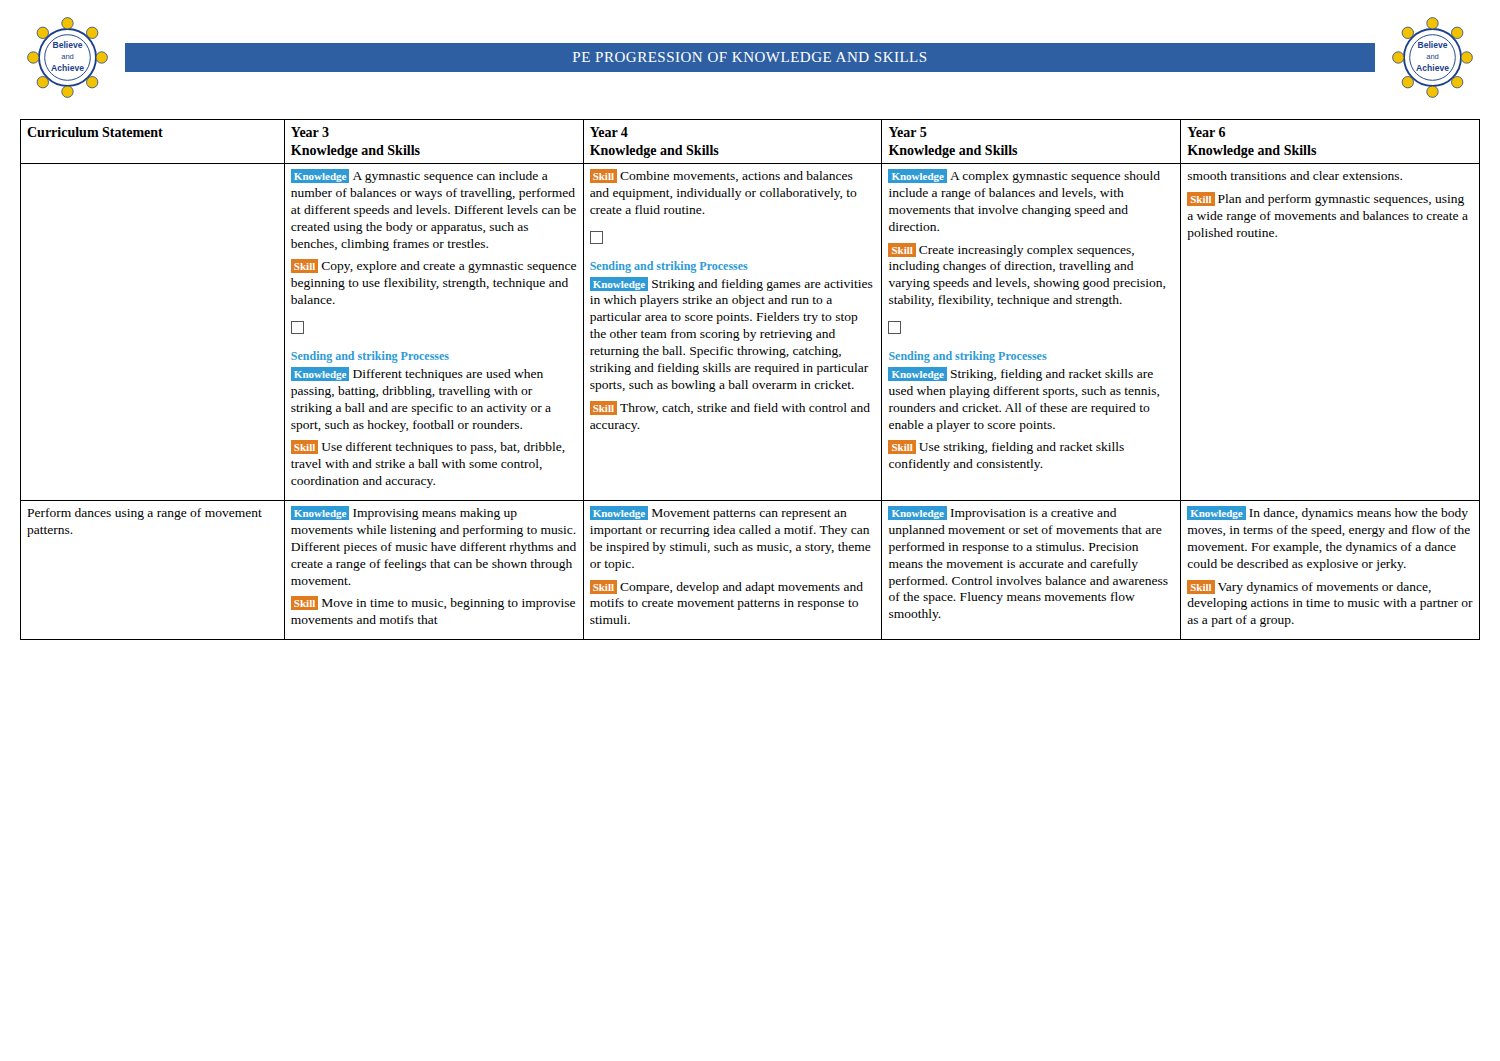Believe and Achieve
PE PROGRESSION OF KNOWLEDGE AND SKILLS
Believe and Achieve
| Curriculum Statement | Year 3 Knowledge and Skills | Year 4 Knowledge and Skills | Year 5 Knowledge and Skills | Year 6 Knowledge and Skills |
| --- | --- | --- | --- | --- |
| | Knowledge A gymnastic sequence can include a number of balances or ways of travelling, performed at different speeds and levels. Different levels can be created using the body or apparatus, such as benches, climbing frames or trestles. Skill Copy, explore and create a gymnastic sequence beginning to use flexibility, strength, technique and balance. Sending and striking Processes Knowledge Different techniques are used when passing, batting, dribbling, travelling with or striking a ball and are specific to an activity or a sport, such as hockey, football or rounders. Skill Use different techniques to pass, bat, dribble, travel with and strike a ball with some control, coordination and accuracy. | Skill Combine movements, actions and balances and equipment, individually or collaboratively, to create a fluid routine. Sending and striking Processes Knowledge Striking and fielding games are activities in which players strike an object and run to a particular area to score points. Fielders try to stop the other team from scoring by retrieving and returning the ball. Specific throwing, catching, striking and fielding skills are required in particular sports, such as bowling a ball overarm in cricket. Skill Throw, catch, strike and field with control and accuracy. | Knowledge A complex gymnastic sequence should include a range of balances and levels, with movements that involve changing speed and direction. Skill Create increasingly complex sequences, including changes of direction, travelling and varying speeds and levels, showing good precision, stability, flexibility, technique and strength. Sending and striking Processes Knowledge Striking, fielding and racket skills are used when playing different sports, such as tennis, rounders and cricket. All of these are required to enable a player to score points. Skill Use striking, fielding and racket skills confidently and consistently. | smooth transitions and clear extensions. Skill Plan and perform gymnastic sequences, using a wide range of movements and balances to create a polished routine. |
| Perform dances using a range of movement patterns. | Knowledge Improvising means making up movements while listening and performing to music. Different pieces of music have different rhythms and create a range of feelings that can be shown through movement. Skill Move in time to music, beginning to improvise movements and motifs that | Knowledge Movement patterns can represent an important or recurring idea called a motif. They can be inspired by stimuli, such as music, a story, theme or topic. Skill Compare, develop and adapt movements and motifs to create movement patterns in response to stimuli. | Knowledge Improvisation is a creative and unplanned movement or set of movements that are performed in response to a stimulus. Precision means the movement is accurate and carefully performed. Control involves balance and awareness of the space. Fluency means movements flow smoothly. | Knowledge In dance, dynamics means how the body moves, in terms of the speed, energy and flow of the movement. For example, the dynamics of a dance could be described as explosive or jerky. Skill Vary dynamics of movements or dance, developing actions in time to music with a partner or as a part of a group. |